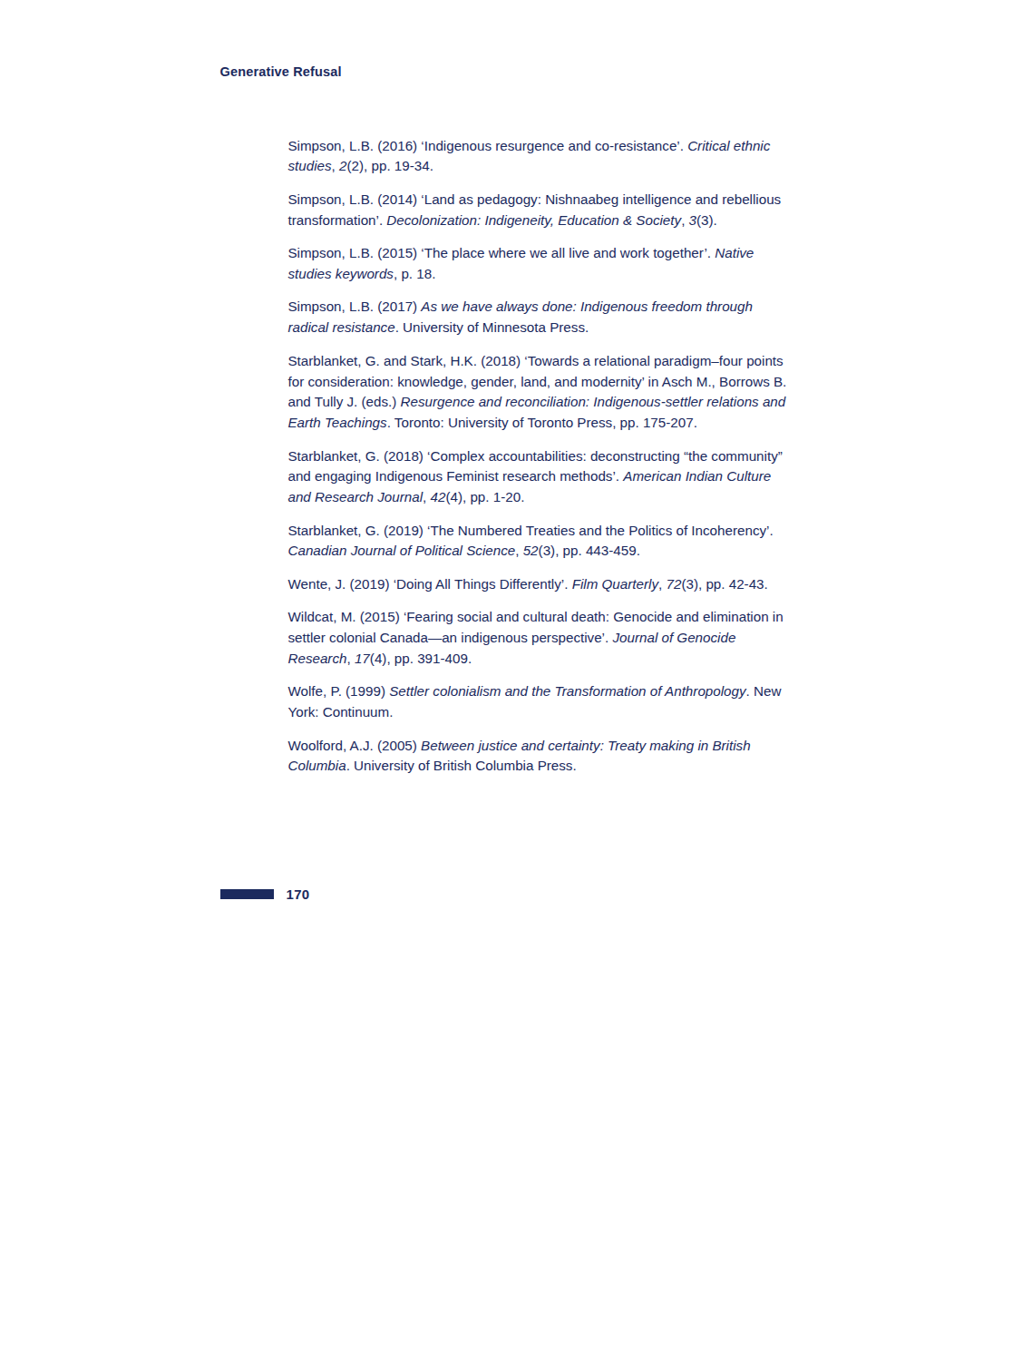Generative Refusal
Simpson, L.B. (2016) ‘Indigenous resurgence and co-resistance’. Critical ethnic studies, 2(2), pp. 19-34.
Simpson, L.B. (2014) ‘Land as pedagogy: Nishnaabeg intelligence and rebellious transformation’. Decolonization: Indigeneity, Education & Society, 3(3).
Simpson, L.B. (2015) ‘The place where we all live and work together’. Native studies keywords, p. 18.
Simpson, L.B. (2017) As we have always done: Indigenous freedom through radical resistance. University of Minnesota Press.
Starblanket, G. and Stark, H.K. (2018) ‘Towards a relational paradigm–four points for consideration: knowledge, gender, land, and modernity’ in Asch M., Borrows B. and Tully J. (eds.) Resurgence and reconciliation: Indigenous-settler relations and Earth Teachings. Toronto: University of Toronto Press, pp. 175-207.
Starblanket, G. (2018) ‘Complex accountabilities: deconstructing “the community” and engaging Indigenous Feminist research methods’. American Indian Culture and Research Journal, 42(4), pp. 1-20.
Starblanket, G. (2019) ‘The Numbered Treaties and the Politics of Incoherency’. Canadian Journal of Political Science, 52(3), pp. 443-459.
Wente, J. (2019) ‘Doing All Things Differently’. Film Quarterly, 72(3), pp. 42-43.
Wildcat, M. (2015) ‘Fearing social and cultural death: Genocide and elimination in settler colonial Canada—an indigenous perspective’. Journal of Genocide Research, 17(4), pp. 391-409.
Wolfe, P. (1999) Settler colonialism and the Transformation of Anthropology. New York: Continuum.
Woolford, A.J. (2005) Between justice and certainty: Treaty making in British Columbia. University of British Columbia Press.
170